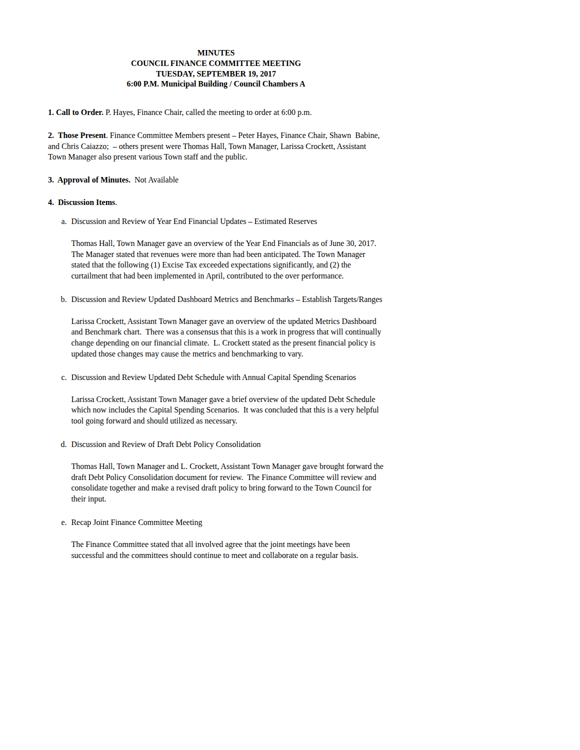MINUTES
COUNCIL FINANCE COMMITTEE MEETING
TUESDAY, SEPTEMBER 19, 2017
6:00 P.M. Municipal Building / Council Chambers A
1. Call to Order. P. Hayes, Finance Chair, called the meeting to order at 6:00 p.m.
2. Those Present. Finance Committee Members present – Peter Hayes, Finance Chair, Shawn Babine, and Chris Caiazzo; – others present were Thomas Hall, Town Manager, Larissa Crockett, Assistant Town Manager also present various Town staff and the public.
3. Approval of Minutes. Not Available
4. Discussion Items.
Discussion and Review of Year End Financial Updates – Estimated Reserves
Thomas Hall, Town Manager gave an overview of the Year End Financials as of June 30, 2017. The Manager stated that revenues were more than had been anticipated. The Town Manager stated that the following (1) Excise Tax exceeded expectations significantly, and (2) the curtailment that had been implemented in April, contributed to the over performance.
Discussion and Review Updated Dashboard Metrics and Benchmarks – Establish Targets/Ranges
Larissa Crockett, Assistant Town Manager gave an overview of the updated Metrics Dashboard and Benchmark chart. There was a consensus that this is a work in progress that will continually change depending on our financial climate. L. Crockett stated as the present financial policy is updated those changes may cause the metrics and benchmarking to vary.
Discussion and Review Updated Debt Schedule with Annual Capital Spending Scenarios
Larissa Crockett, Assistant Town Manager gave a brief overview of the updated Debt Schedule which now includes the Capital Spending Scenarios. It was concluded that this is a very helpful tool going forward and should utilized as necessary.
Discussion and Review of Draft Debt Policy Consolidation
Thomas Hall, Town Manager and L. Crockett, Assistant Town Manager gave brought forward the draft Debt Policy Consolidation document for review. The Finance Committee will review and consolidate together and make a revised draft policy to bring forward to the Town Council for their input.
Recap Joint Finance Committee Meeting
The Finance Committee stated that all involved agree that the joint meetings have been successful and the committees should continue to meet and collaborate on a regular basis.